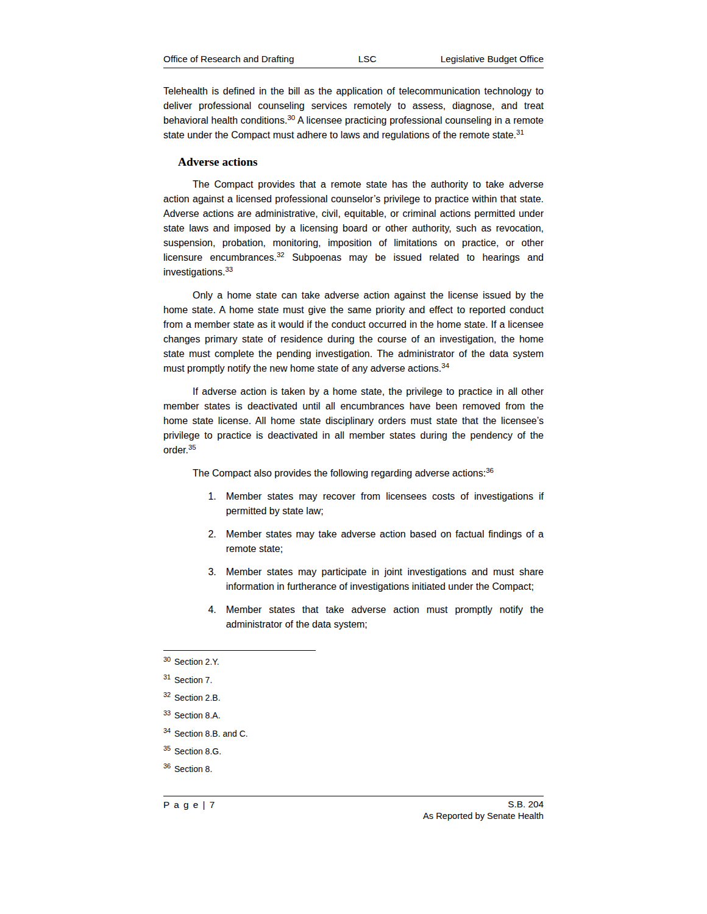Office of Research and Drafting LSC Legislative Budget Office
Telehealth is defined in the bill as the application of telecommunication technology to deliver professional counseling services remotely to assess, diagnose, and treat behavioral health conditions.30 A licensee practicing professional counseling in a remote state under the Compact must adhere to laws and regulations of the remote state.31
Adverse actions
The Compact provides that a remote state has the authority to take adverse action against a licensed professional counselor’s privilege to practice within that state. Adverse actions are administrative, civil, equitable, or criminal actions permitted under state laws and imposed by a licensing board or other authority, such as revocation, suspension, probation, monitoring, imposition of limitations on practice, or other licensure encumbrances.32 Subpoenas may be issued related to hearings and investigations.33
Only a home state can take adverse action against the license issued by the home state. A home state must give the same priority and effect to reported conduct from a member state as it would if the conduct occurred in the home state. If a licensee changes primary state of residence during the course of an investigation, the home state must complete the pending investigation. The administrator of the data system must promptly notify the new home state of any adverse actions.34
If adverse action is taken by a home state, the privilege to practice in all other member states is deactivated until all encumbrances have been removed from the home state license. All home state disciplinary orders must state that the licensee’s privilege to practice is deactivated in all member states during the pendency of the order.35
The Compact also provides the following regarding adverse actions:36
Member states may recover from licensees costs of investigations if permitted by state law;
Member states may take adverse action based on factual findings of a remote state;
Member states may participate in joint investigations and must share information in furtherance of investigations initiated under the Compact;
Member states that take adverse action must promptly notify the administrator of the data system;
30 Section 2.Y.
31 Section 7.
32 Section 2.B.
33 Section 8.A.
34 Section 8.B. and C.
35 Section 8.G.
36 Section 8.
P a g e | 7 S.B. 204 As Reported by Senate Health